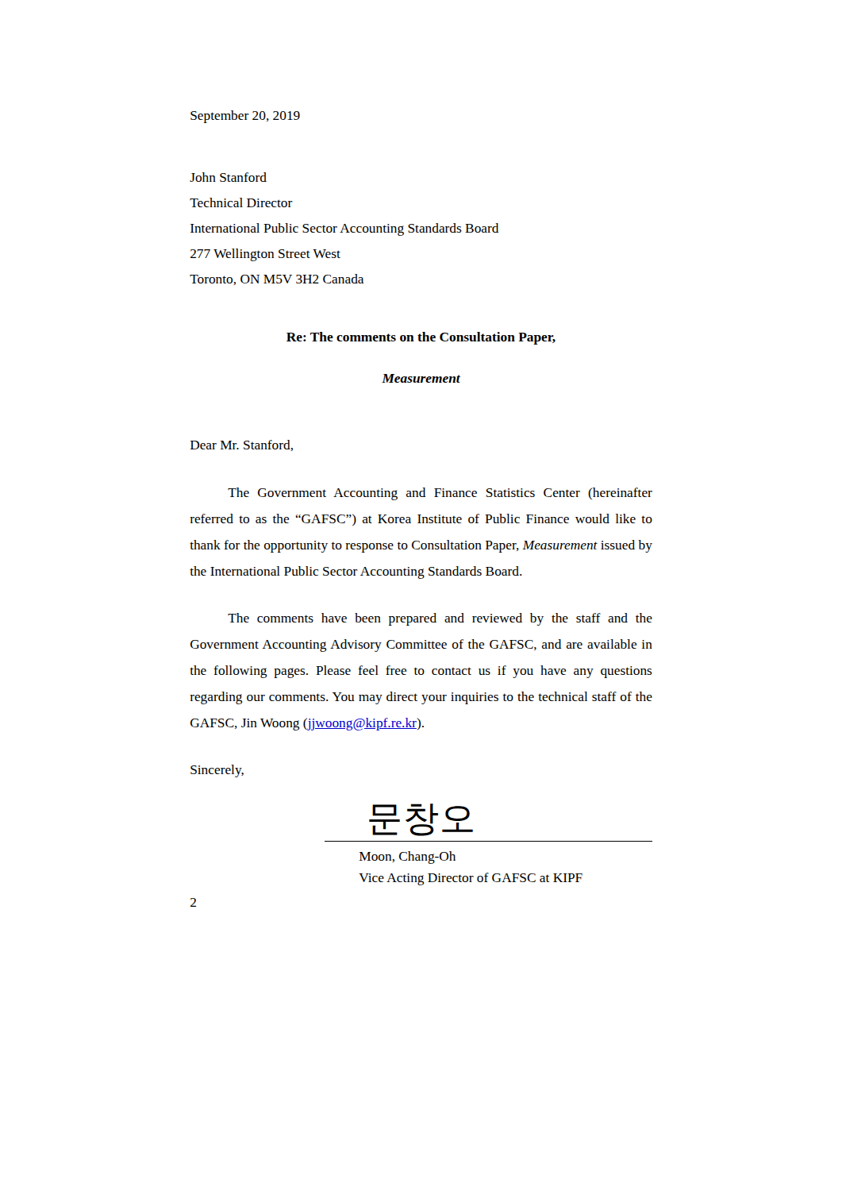September 20, 2019
John Stanford
Technical Director
International Public Sector Accounting Standards Board
277 Wellington Street West
Toronto, ON M5V 3H2 Canada
Re: The comments on the Consultation Paper, Measurement
Dear Mr. Stanford,
The Government Accounting and Finance Statistics Center (hereinafter referred to as the “GAFSC”) at Korea Institute of Public Finance would like to thank for the opportunity to response to Consultation Paper, Measurement issued by the International Public Sector Accounting Standards Board.
The comments have been prepared and reviewed by the staff and the Government Accounting Advisory Committee of the GAFSC, and are available in the following pages. Please feel free to contact us if you have any questions regarding our comments. You may direct your inquiries to the technical staff of the GAFSC, Jin Woong (jjwoong@kipf.re.kr).
Sincerely,
문창오
Moon, Chang-Oh
Vice Acting Director of GAFSC at KIPF
2